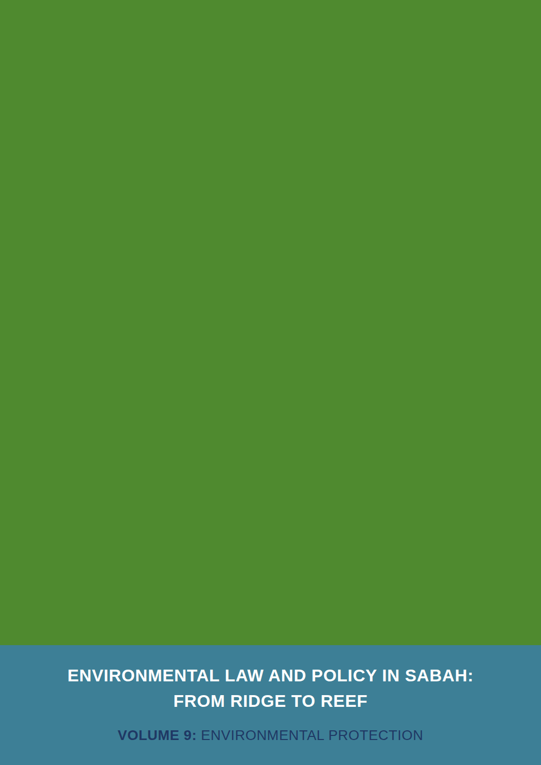Environmental Law and Policy in Sabah: From Ridge to Reef
Volume 9: Environmental Protection